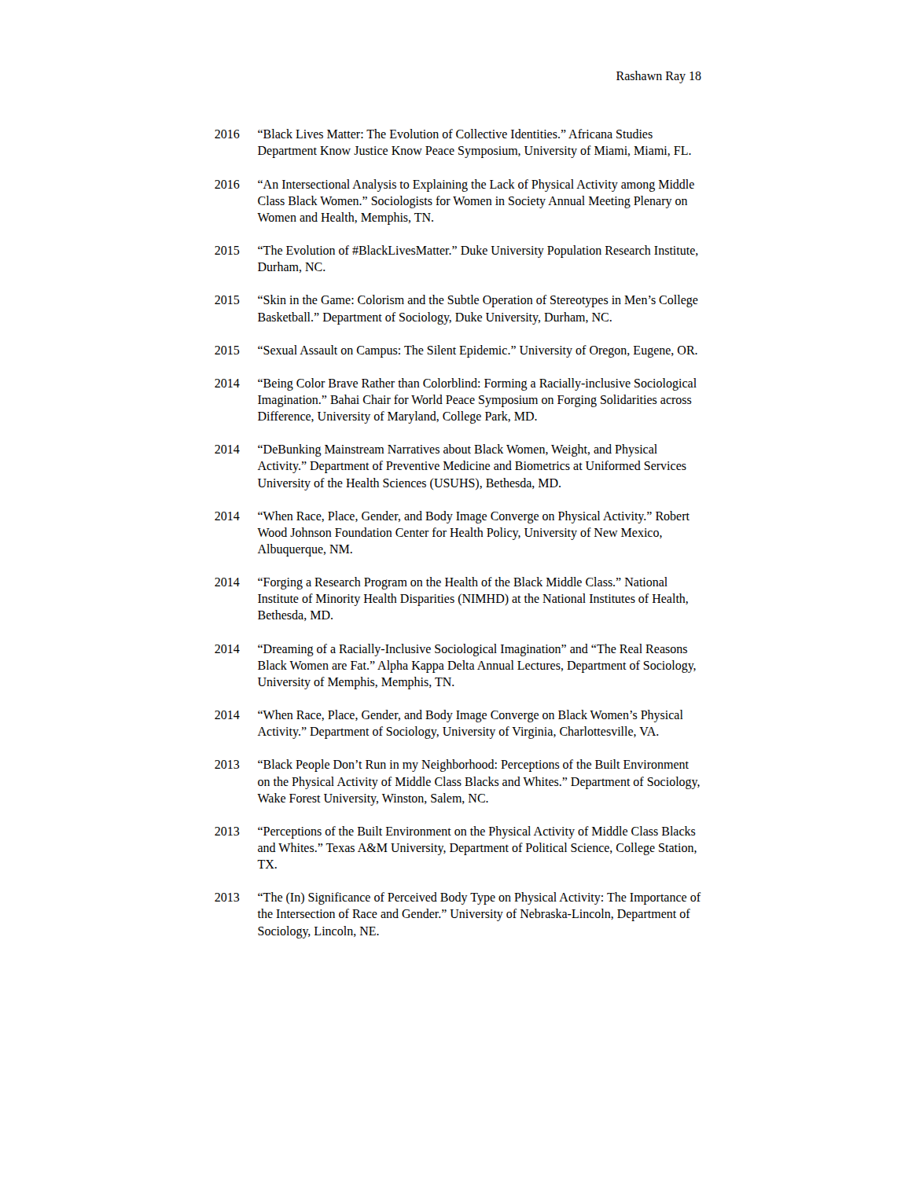Rashawn Ray 18
2016
“Black Lives Matter: The Evolution of Collective Identities.” Africana Studies Department Know Justice Know Peace Symposium, University of Miami, Miami, FL.
2016
“An Intersectional Analysis to Explaining the Lack of Physical Activity among Middle Class Black Women.” Sociologists for Women in Society Annual Meeting Plenary on Women and Health, Memphis, TN.
2015
“The Evolution of #BlackLivesMatter.” Duke University Population Research Institute, Durham, NC.
2015
“Skin in the Game: Colorism and the Subtle Operation of Stereotypes in Men’s College Basketball.” Department of Sociology, Duke University, Durham, NC.
2015
“Sexual Assault on Campus: The Silent Epidemic.” University of Oregon, Eugene, OR.
2014
“Being Color Brave Rather than Colorblind: Forming a Racially-inclusive Sociological Imagination.” Bahai Chair for World Peace Symposium on Forging Solidarities across Difference, University of Maryland, College Park, MD.
2014
“DeBunking Mainstream Narratives about Black Women, Weight, and Physical Activity.” Department of Preventive Medicine and Biometrics at Uniformed Services University of the Health Sciences (USUHS), Bethesda, MD.
2014
“When Race, Place, Gender, and Body Image Converge on Physical Activity.” Robert Wood Johnson Foundation Center for Health Policy, University of New Mexico, Albuquerque, NM.
2014
“Forging a Research Program on the Health of the Black Middle Class.” National Institute of Minority Health Disparities (NIMHD) at the National Institutes of Health, Bethesda, MD.
2014
“Dreaming of a Racially-Inclusive Sociological Imagination” and “The Real Reasons Black Women are Fat.” Alpha Kappa Delta Annual Lectures, Department of Sociology, University of Memphis, Memphis, TN.
2014
“When Race, Place, Gender, and Body Image Converge on Black Women’s Physical Activity.” Department of Sociology, University of Virginia, Charlottesville, VA.
2013
“Black People Don’t Run in my Neighborhood: Perceptions of the Built Environment on the Physical Activity of Middle Class Blacks and Whites.” Department of Sociology, Wake Forest University, Winston, Salem, NC.
2013
“Perceptions of the Built Environment on the Physical Activity of Middle Class Blacks and Whites.” Texas A&M University, Department of Political Science, College Station, TX.
2013
“The (In) Significance of Perceived Body Type on Physical Activity: The Importance of the Intersection of Race and Gender.” University of Nebraska-Lincoln, Department of Sociology, Lincoln, NE.